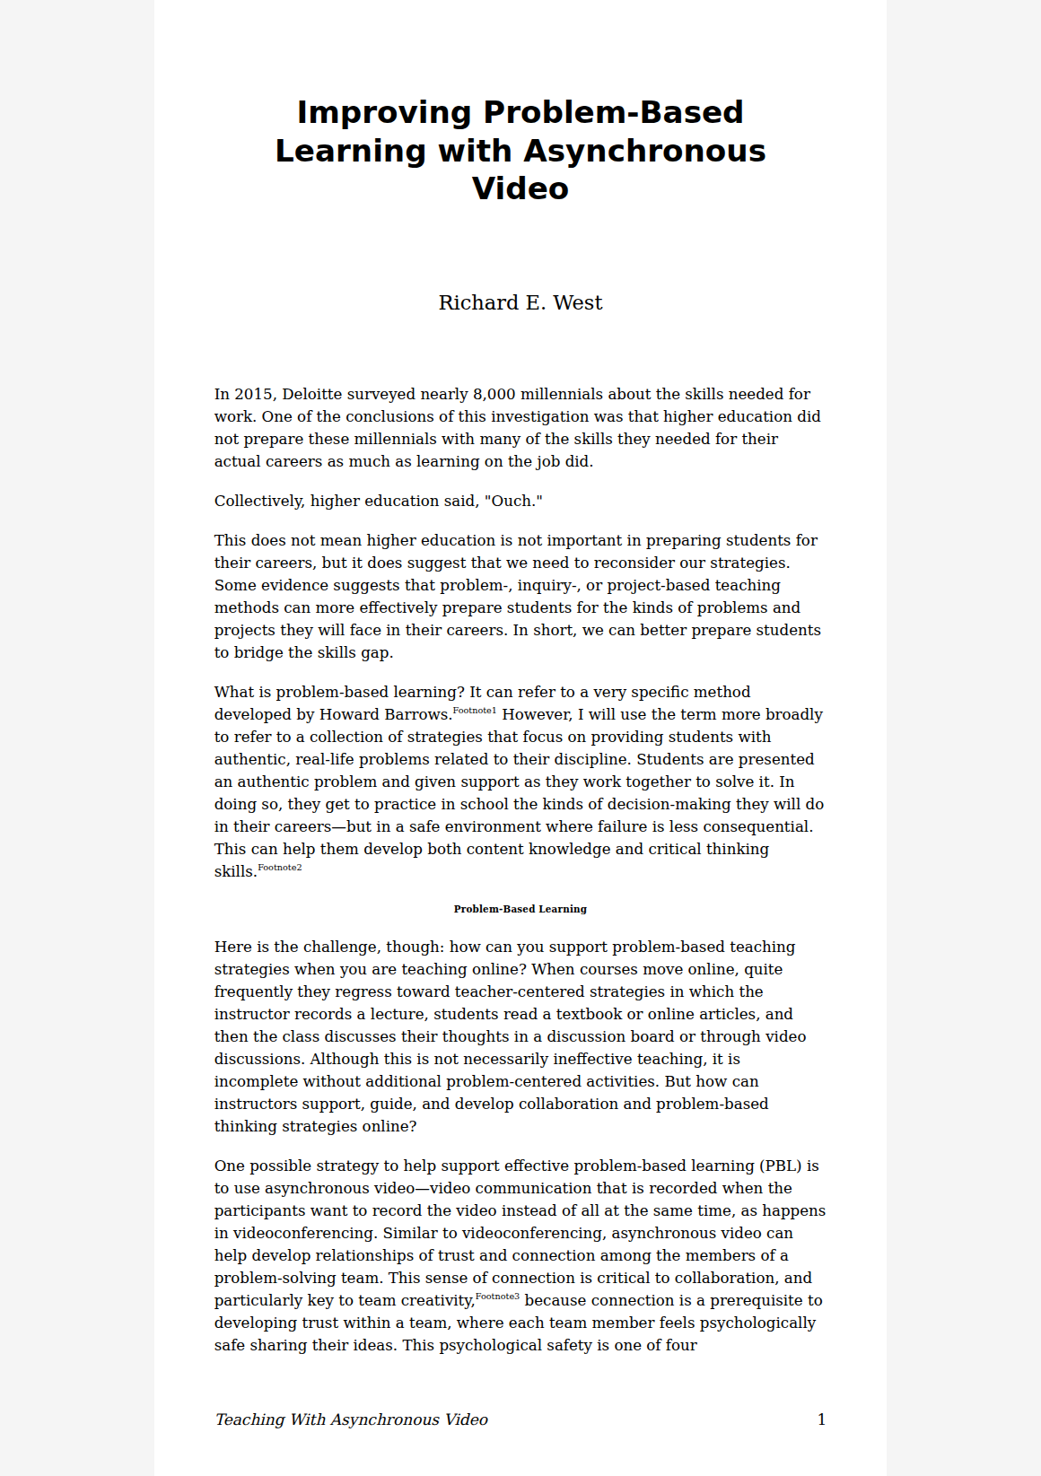Improving Problem-Based Learning with Asynchronous Video
Richard E. West
In 2015, Deloitte surveyed nearly 8,000 millennials about the skills needed for work. One of the conclusions of this investigation was that higher education did not prepare these millennials with many of the skills they needed for their actual careers as much as learning on the job did.
Collectively, higher education said, "Ouch."
This does not mean higher education is not important in preparing students for their careers, but it does suggest that we need to reconsider our strategies. Some evidence suggests that problem-, inquiry-, or project-based teaching methods can more effectively prepare students for the kinds of problems and projects they will face in their careers. In short, we can better prepare students to bridge the skills gap.
What is problem-based learning? It can refer to a very specific method developed by Howard Barrows.Footnote1 However, I will use the term more broadly to refer to a collection of strategies that focus on providing students with authentic, real-life problems related to their discipline. Students are presented an authentic problem and given support as they work together to solve it. In doing so, they get to practice in school the kinds of decision-making they will do in their careers—but in a safe environment where failure is less consequential. This can help them develop both content knowledge and critical thinking skills.Footnote2
Problem-Based Learning
Here is the challenge, though: how can you support problem-based teaching strategies when you are teaching online? When courses move online, quite frequently they regress toward teacher-centered strategies in which the instructor records a lecture, students read a textbook or online articles, and then the class discusses their thoughts in a discussion board or through video discussions. Although this is not necessarily ineffective teaching, it is incomplete without additional problem-centered activities. But how can instructors support, guide, and develop collaboration and problem-based thinking strategies online?
One possible strategy to help support effective problem-based learning (PBL) is to use asynchronous video—video communication that is recorded when the participants want to record the video instead of all at the same time, as happens in videoconferencing. Similar to videoconferencing, asynchronous video can help develop relationships of trust and connection among the members of a problem-solving team. This sense of connection is critical to collaboration, and particularly key to team creativity,Footnote3 because connection is a prerequisite to developing trust within a team, where each team member feels psychologically safe sharing their ideas. This psychological safety is one of four
Teaching With Asynchronous Video 1